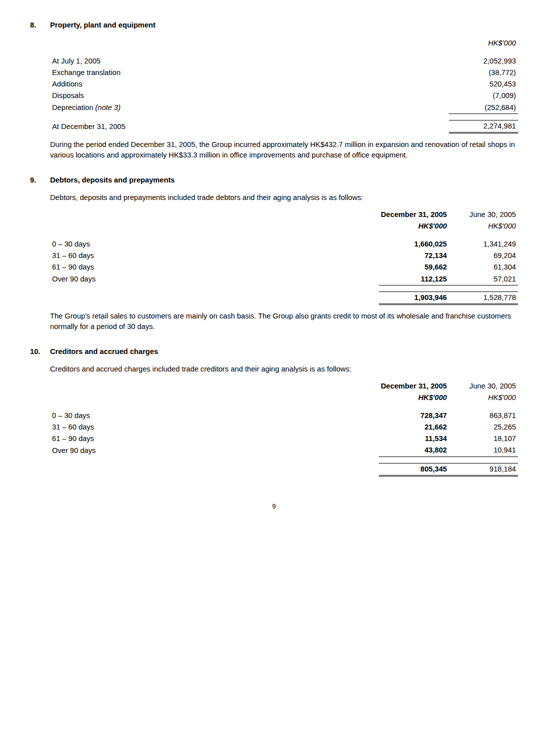8. Property, plant and equipment
| | HK$'000 |
| At July 1, 2005 | 2,052,993 |
| Exchange translation | (38,772) |
| Additions | 520,453 |
| Disposals | (7,009) |
| Depreciation (note 3) | (252,684) |
| At December 31, 2005 | 2,274,981 |
During the period ended December 31, 2005, the Group incurred approximately HK$432.7 million in expansion and renovation of retail shops in various locations and approximately HK$33.3 million in office improvements and purchase of office equipment.
9. Debtors, deposits and prepayments
Debtors, deposits and prepayments included trade debtors and their aging analysis is as follows:
| | December 31, 2005 | June 30, 2005 |
| | HK$'000 | HK$'000 |
| 0 – 30 days | 1,660,025 | 1,341,249 |
| 31 – 60 days | 72,134 | 69,204 |
| 61 – 90 days | 59,662 | 61,304 |
| Over 90 days | 112,125 | 57,021 |
| | 1,903,946 | 1,528,778 |
The Group's retail sales to customers are mainly on cash basis. The Group also grants credit to most of its wholesale and franchise customers normally for a period of 30 days.
10. Creditors and accrued charges
Creditors and accrued charges included trade creditors and their aging analysis is as follows:
| | December 31, 2005 | June 30, 2005 |
| | HK$'000 | HK$'000 |
| 0 – 30 days | 728,347 | 863,871 |
| 31 – 60 days | 21,662 | 25,265 |
| 61 – 90 days | 11,534 | 18,107 |
| Over 90 days | 43,802 | 10,941 |
| | 805,345 | 918,184 |
9